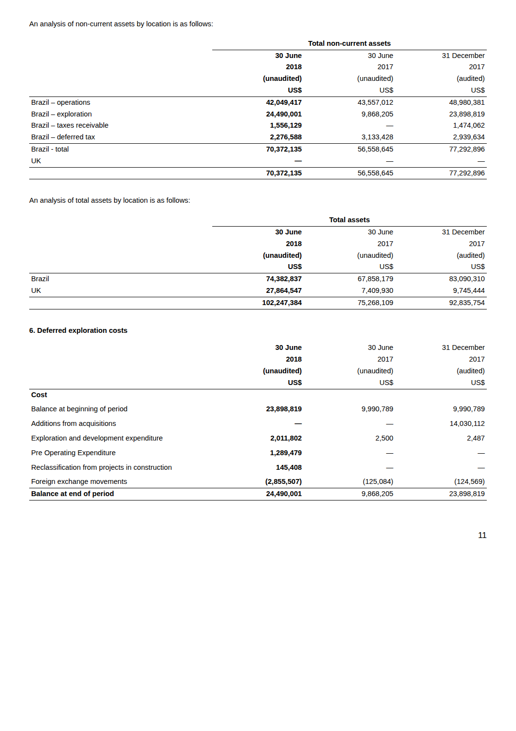An analysis of non-current assets by location is as follows:
| | Total non-current assets |
| | 30 June | 30 June | 31 December |
| | 2018 | 2017 | 2017 |
| | (unaudited) | (unaudited) | (audited) |
| | US$ | US$ | US$ |
| Brazil – operations | 42,049,417 | 43,557,012 | 48,980,381 |
| Brazil – exploration | 24,490,001 | 9,868,205 | 23,898,819 |
| Brazil – taxes receivable | 1,556,129 | — | 1,474,062 |
| Brazil – deferred tax | 2,276,588 | 3,133,428 | 2,939,634 |
| Brazil - total | 70,372,135 | 56,558,645 | 77,292,896 |
| UK | — | — | — |
| | 70,372,135 | 56,558,645 | 77,292,896 |
An analysis of total assets by location is as follows:
| | Total assets |
| | 30 June | 30 June | 31 December |
| | 2018 | 2017 | 2017 |
| | (unaudited) | (unaudited) | (audited) |
| | US$ | US$ | US$ |
| Brazil | 74,382,837 | 67,858,179 | 83,090,310 |
| UK | 27,864,547 | 7,409,930 | 9,745,444 |
| | 102,247,384 | 75,268,109 | 92,835,754 |
6. Deferred exploration costs
| | 30 June | 30 June | 31 December |
| | 2018 | 2017 | 2017 |
| | (unaudited) | (unaudited) | (audited) |
| | US$ | US$ | US$ |
| Cost | | | |
| Balance at beginning of period | 23,898,819 | 9,990,789 | 9,990,789 |
| Additions from acquisitions | — | — | 14,030,112 |
| Exploration and development expenditure | 2,011,802 | 2,500 | 2,487 |
| Pre Operating Expenditure | 1,289,479 | — | — |
| Reclassification from projects in construction | 145,408 | — | — |
| Foreign exchange movements | (2,855,507) | (125,084) | (124,569) |
| Balance at end of period | 24,490,001 | 9,868,205 | 23,898,819 |
11